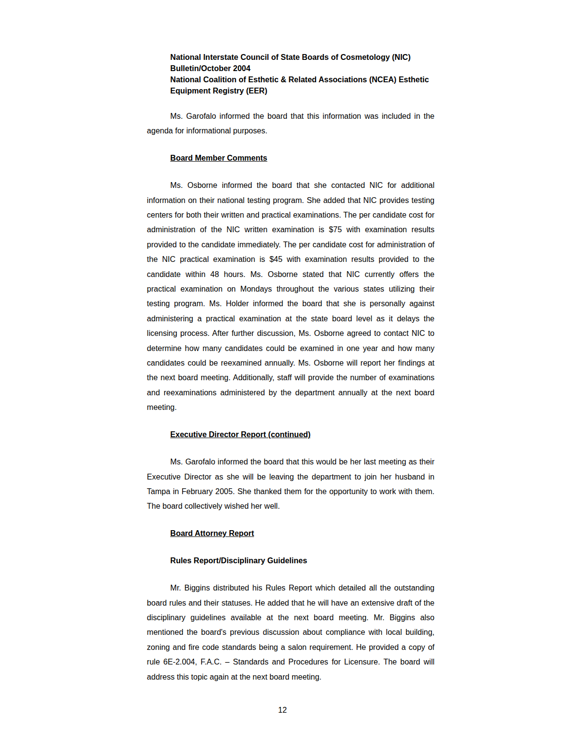National Interstate Council of State Boards of Cosmetology (NIC) Bulletin/October 2004
National Coalition of Esthetic & Related Associations (NCEA) Esthetic Equipment Registry (EER)
Ms. Garofalo informed the board that this information was included in the agenda for informational purposes.
Board Member Comments
Ms. Osborne informed the board that she contacted NIC for additional information on their national testing program. She added that NIC provides testing centers for both their written and practical examinations. The per candidate cost for administration of the NIC written examination is $75 with examination results provided to the candidate immediately. The per candidate cost for administration of the NIC practical examination is $45 with examination results provided to the candidate within 48 hours. Ms. Osborne stated that NIC currently offers the practical examination on Mondays throughout the various states utilizing their testing program. Ms. Holder informed the board that she is personally against administering a practical examination at the state board level as it delays the licensing process. After further discussion, Ms. Osborne agreed to contact NIC to determine how many candidates could be examined in one year and how many candidates could be reexamined annually. Ms. Osborne will report her findings at the next board meeting. Additionally, staff will provide the number of examinations and reexaminations administered by the department annually at the next board meeting.
Executive Director Report (continued)
Ms. Garofalo informed the board that this would be her last meeting as their Executive Director as she will be leaving the department to join her husband in Tampa in February 2005. She thanked them for the opportunity to work with them. The board collectively wished her well.
Board Attorney Report
Rules Report/Disciplinary Guidelines
Mr. Biggins distributed his Rules Report which detailed all the outstanding board rules and their statuses. He added that he will have an extensive draft of the disciplinary guidelines available at the next board meeting. Mr. Biggins also mentioned the board's previous discussion about compliance with local building, zoning and fire code standards being a salon requirement. He provided a copy of rule 6E-2.004, F.A.C. – Standards and Procedures for Licensure. The board will address this topic again at the next board meeting.
12